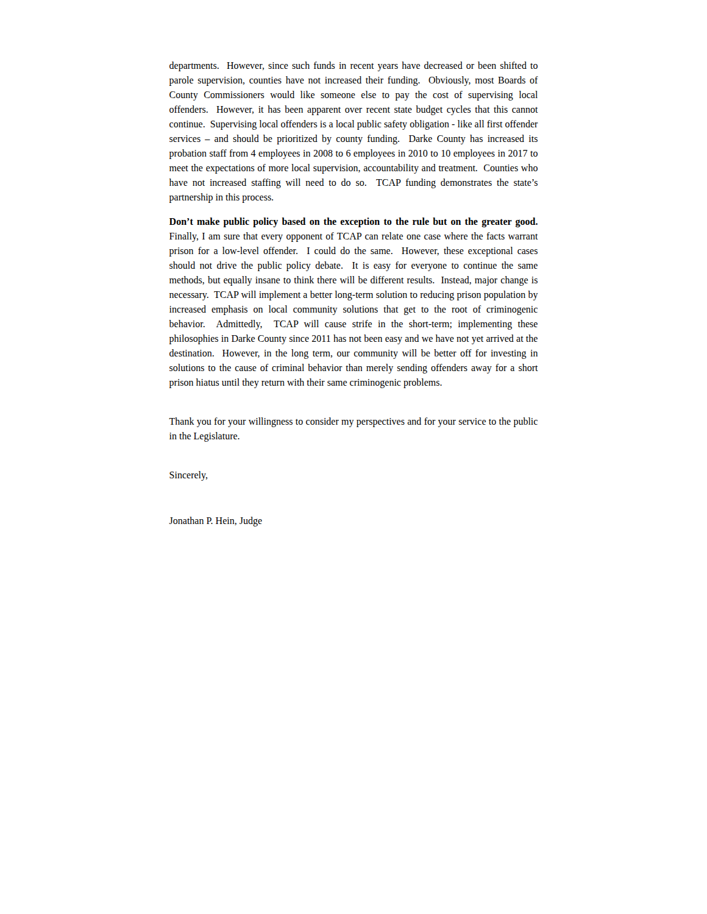departments. However, since such funds in recent years have decreased or been shifted to parole supervision, counties have not increased their funding. Obviously, most Boards of County Commissioners would like someone else to pay the cost of supervising local offenders. However, it has been apparent over recent state budget cycles that this cannot continue. Supervising local offenders is a local public safety obligation - like all first offender services – and should be prioritized by county funding. Darke County has increased its probation staff from 4 employees in 2008 to 6 employees in 2010 to 10 employees in 2017 to meet the expectations of more local supervision, accountability and treatment. Counties who have not increased staffing will need to do so. TCAP funding demonstrates the state’s partnership in this process.
Don’t make public policy based on the exception to the rule but on the greater good. Finally, I am sure that every opponent of TCAP can relate one case where the facts warrant prison for a low-level offender. I could do the same. However, these exceptional cases should not drive the public policy debate. It is easy for everyone to continue the same methods, but equally insane to think there will be different results. Instead, major change is necessary. TCAP will implement a better long-term solution to reducing prison population by increased emphasis on local community solutions that get to the root of criminogenic behavior. Admittedly, TCAP will cause strife in the short-term; implementing these philosophies in Darke County since 2011 has not been easy and we have not yet arrived at the destination. However, in the long term, our community will be better off for investing in solutions to the cause of criminal behavior than merely sending offenders away for a short prison hiatus until they return with their same criminogenic problems.
Thank you for your willingness to consider my perspectives and for your service to the public in the Legislature.
Sincerely,
Jonathan P. Hein, Judge